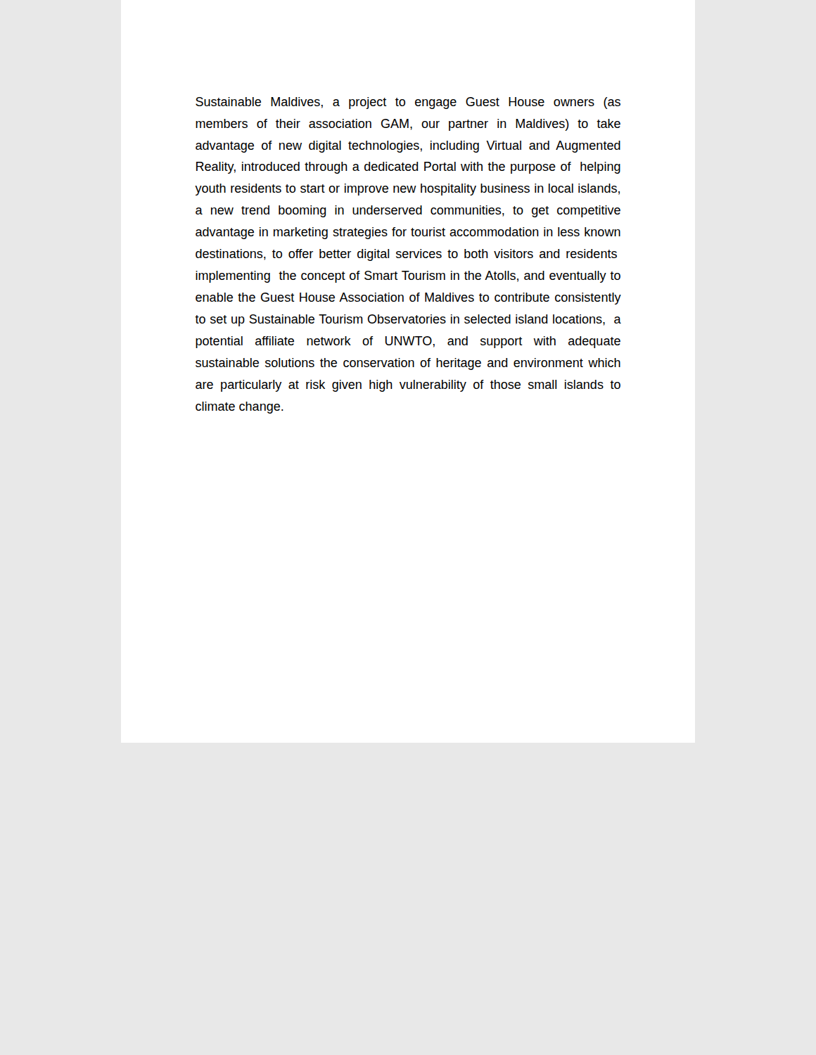Sustainable Maldives, a project to engage Guest House owners (as members of their association GAM, our partner in Maldives) to take advantage of new digital technologies, including Virtual and Augmented Reality, introduced through a dedicated Portal with the purpose of helping youth residents to start or improve new hospitality business in local islands, a new trend booming in underserved communities, to get competitive advantage in marketing strategies for tourist accommodation in less known destinations, to offer better digital services to both visitors and residents implementing the concept of Smart Tourism in the Atolls, and eventually to enable the Guest House Association of Maldives to contribute consistently to set up Sustainable Tourism Observatories in selected island locations, a potential affiliate network of UNWTO, and support with adequate sustainable solutions the conservation of heritage and environment which are particularly at risk given high vulnerability of those small islands to climate change.